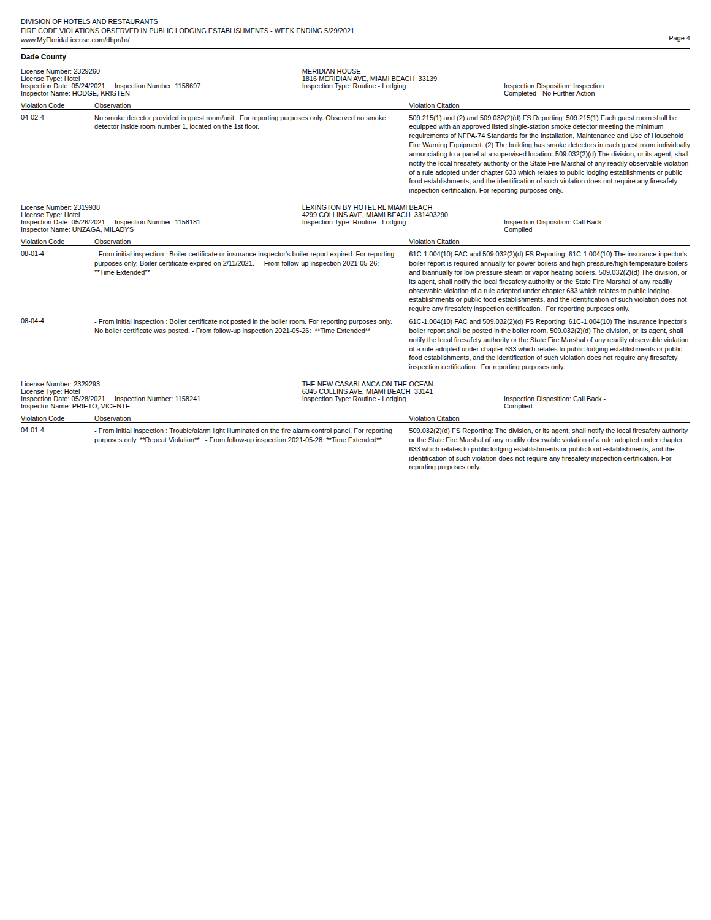DIVISION OF HOTELS AND RESTAURANTS
FIRE CODE VIOLATIONS OBSERVED IN PUBLIC LODGING ESTABLISHMENTS - WEEK ENDING 5/29/2021
www.MyFloridaLicense.com/dbpr/hr/
Page 4
Dade County
| License Number: 2329260 | MERIDIAN HOUSE |
| License Type: Hotel | 1816 MERIDIAN AVE, MIAMI BEACH 33139 |
| Inspection Date: 05/24/2021 Inspection Number: 1158697 Inspector Name: HODGE, KRISTEN | / Inspection Type: Routine - Lodging / Inspection Disposition: Inspection Completed - No Further Action / |
| Violation Code | Observation | Violation Citation |
| 04-02-4 | No smoke detector provided in guest room/unit. For reporting purposes only. Observed no smoke detector inside room number 1, located on the 1st floor. | 509.215(1) and (2) and 509.032(2)(d) FS Reporting: 509.215(1) Each guest room shall be equipped with an approved listed single-station smoke detector meeting the minimum requirements of NFPA-74 Standards for the Installation, Maintenance and Use of Household Fire Warning Equipment. (2) The building has smoke detectors in each guest room individually annunciating to a panel at a supervised location. 509.032(2)(d) The division, or its agent, shall notify the local firesafety authority or the State Fire Marshal of any readily observable violation of a rule adopted under chapter 633 which relates to public lodging establishments or public food establishments, and the identification of such violation does not require any firesafety inspection certification. For reporting purposes only. |
| License Number: 2319938 | LEXINGTON BY HOTEL RL MIAMI BEACH |
| License Type: Hotel | 4299 COLLINS AVE, MIAMI BEACH 331403290 |
| Inspection Date: 05/26/2021 Inspection Number: 1158181 Inspector Name: UNZAGA, MILADYS | / Inspection Type: Routine - Lodging / Inspection Disposition: Call Back - Complied / |
| Violation Code | Observation | Violation Citation |
| 08-01-4 | - From initial inspection : Boiler certificate or insurance inspector's boiler report expired. For reporting purposes only. Boiler certificate expired on 2/11/2021. - From follow-up inspection 2021-05-26: **Time Extended** | 61C-1.004(10) FAC and 509.032(2)(d) FS Reporting: 61C-1.004(10) The insurance inpector's boiler report is required annually for power boilers and high pressure/high temperature boilers and biannually for low pressure steam or vapor heating boilers. 509.032(2)(d) The division, or its agent, shall notify the local firesafety authority or the State Fire Marshal of any readily observable violation of a rule adopted under chapter 633 which relates to public lodging establishments or public food establishments, and the identification of such violation does not require any firesafety inspection certification. For reporting purposes only. |
| 08-04-4 | - From initial inspection : Boiler certificate not posted in the boiler room. For reporting purposes only. No boiler certificate was posted. - From follow-up inspection 2021-05-26: **Time Extended** | 61C-1.004(10) FAC and 509.032(2)(d) FS Reporting: 61C-1.004(10) The insurance inpector's boiler report shall be posted in the boiler room. 509.032(2)(d) The division, or its agent, shall notify the local firesafety authority or the State Fire Marshal of any readily observable violation of a rule adopted under chapter 633 which relates to public lodging establishments or public food establishments, and the identification of such violation does not require any firesafety inspection certification. For reporting purposes only. |
| License Number: 2329293 | THE NEW CASABLANCA ON THE OCEAN |
| License Type: Hotel | 6345 COLLINS AVE, MIAMI BEACH 33141 |
| Inspection Date: 05/28/2021 Inspection Number: 1158241 Inspector Name: PRIETO, VICENTE | / Inspection Type: Routine - Lodging / Inspection Disposition: Call Back - Complied / |
| Violation Code | Observation | Violation Citation |
| 04-01-4 | - From initial inspection : Trouble/alarm light illuminated on the fire alarm control panel. For reporting purposes only. **Repeat Violation** - From follow-up inspection 2021-05-28: **Time Extended** | 509.032(2)(d) FS Reporting: The division, or its agent, shall notify the local firesafety authority or the State Fire Marshal of any readily observable violation of a rule adopted under chapter 633 which relates to public lodging establishments or public food establishments, and the identification of such violation does not require any firesafety inspection certification. For reporting purposes only. |